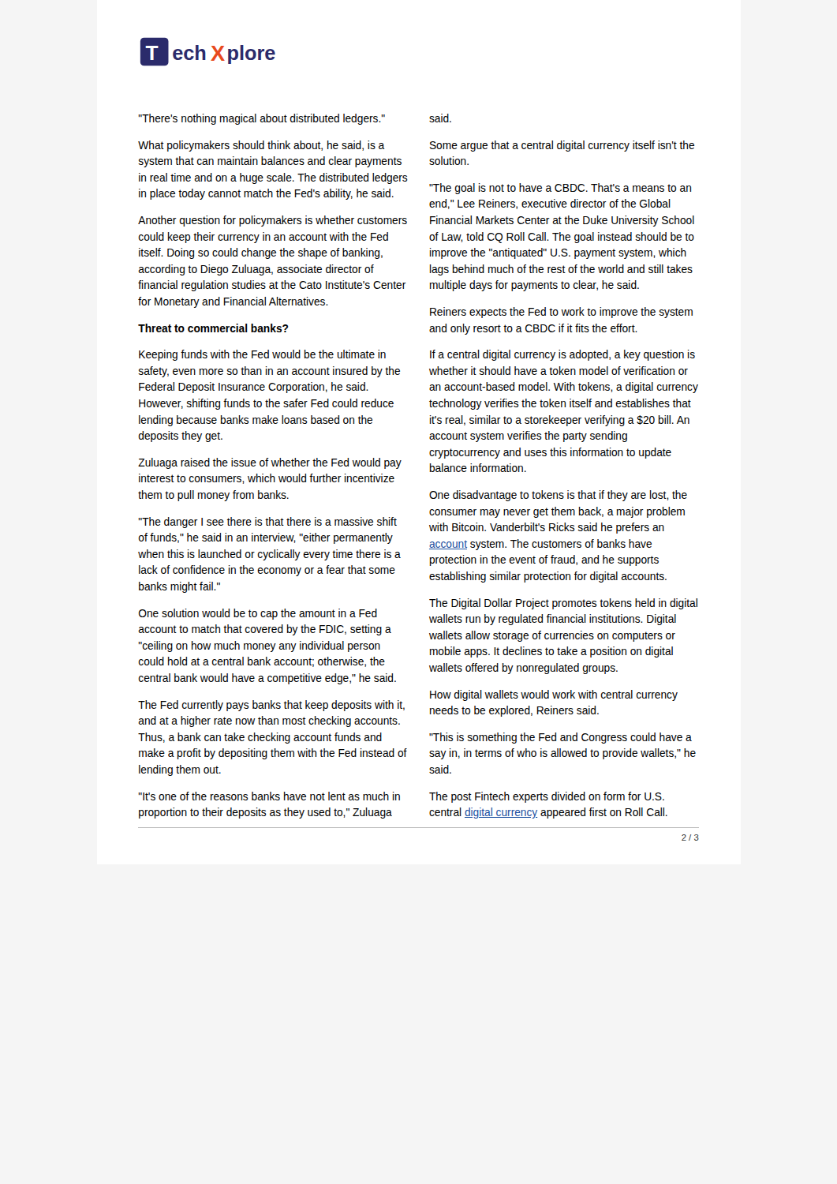"There's nothing magical about distributed ledgers."
What policymakers should think about, he said, is a system that can maintain balances and clear payments in real time and on a huge scale. The distributed ledgers in place today cannot match the Fed's ability, he said.
Another question for policymakers is whether customers could keep their currency in an account with the Fed itself. Doing so could change the shape of banking, according to Diego Zuluaga, associate director of financial regulation studies at the Cato Institute's Center for Monetary and Financial Alternatives.
Threat to commercial banks?
Keeping funds with the Fed would be the ultimate in safety, even more so than in an account insured by the Federal Deposit Insurance Corporation, he said. However, shifting funds to the safer Fed could reduce lending because banks make loans based on the deposits they get.
Zuluaga raised the issue of whether the Fed would pay interest to consumers, which would further incentivize them to pull money from banks.
"The danger I see there is that there is a massive shift of funds," he said in an interview, "either permanently when this is launched or cyclically every time there is a lack of confidence in the economy or a fear that some banks might fail."
One solution would be to cap the amount in a Fed account to match that covered by the FDIC, setting a "ceiling on how much money any individual person could hold at a central bank account; otherwise, the central bank would have a competitive edge," he said.
The Fed currently pays banks that keep deposits with it, and at a higher rate now than most checking accounts. Thus, a bank can take checking account funds and make a profit by depositing them with the Fed instead of lending them out.
"It's one of the reasons banks have not lent as much in proportion to their deposits as they used to," Zuluaga said.
Some argue that a central digital currency itself isn't the solution.
"The goal is not to have a CBDC. That's a means to an end," Lee Reiners, executive director of the Global Financial Markets Center at the Duke University School of Law, told CQ Roll Call. The goal instead should be to improve the "antiquated" U.S. payment system, which lags behind much of the rest of the world and still takes multiple days for payments to clear, he said.
Reiners expects the Fed to work to improve the system and only resort to a CBDC if it fits the effort.
If a central digital currency is adopted, a key question is whether it should have a token model of verification or an account-based model. With tokens, a digital currency technology verifies the token itself and establishes that it's real, similar to a storekeeper verifying a $20 bill. An account system verifies the party sending cryptocurrency and uses this information to update balance information.
One disadvantage to tokens is that if they are lost, the consumer may never get them back, a major problem with Bitcoin. Vanderbilt's Ricks said he prefers an account system. The customers of banks have protection in the event of fraud, and he supports establishing similar protection for digital accounts.
The Digital Dollar Project promotes tokens held in digital wallets run by regulated financial institutions. Digital wallets allow storage of currencies on computers or mobile apps. It declines to take a position on digital wallets offered by nonregulated groups.
How digital wallets would work with central currency needs to be explored, Reiners said.
"This is something the Fed and Congress could have a say in, in terms of who is allowed to provide wallets," he said.
The post Fintech experts divided on form for U.S. central digital currency appeared first on Roll Call.
2 / 3